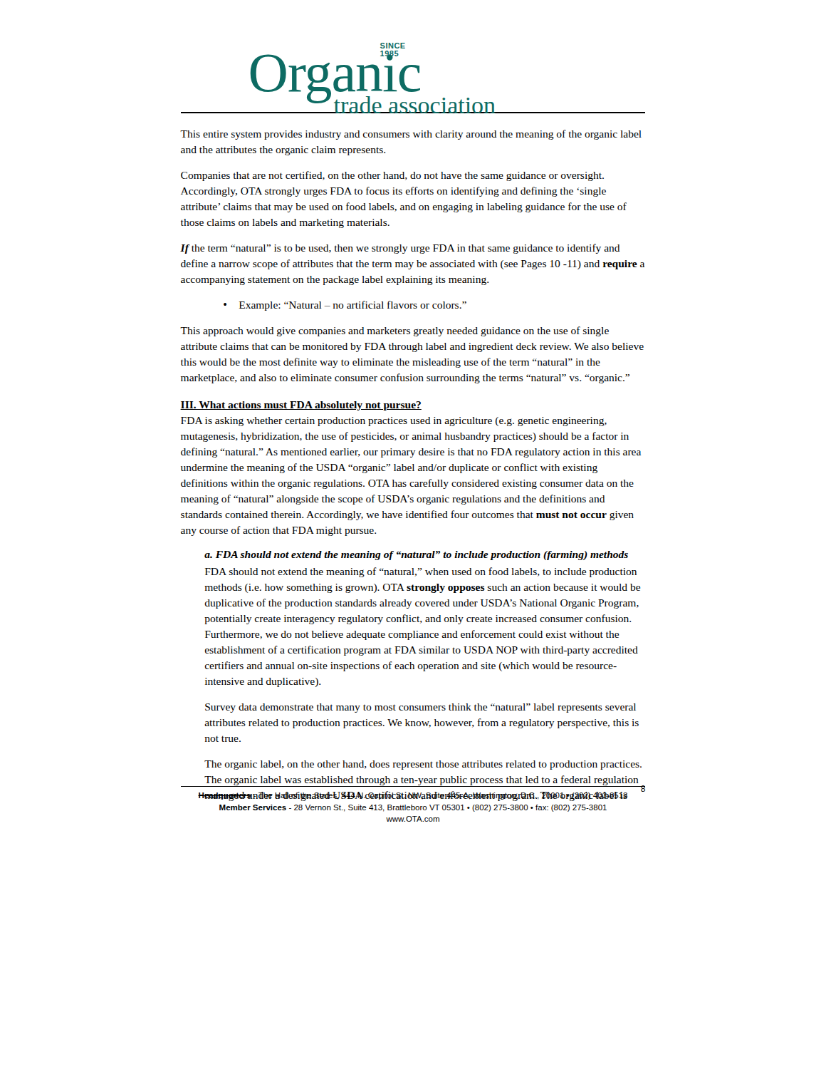SINCE 1985 Organic trade association
This entire system provides industry and consumers with clarity around the meaning of the organic label and the attributes the organic claim represents.
Companies that are not certified, on the other hand, do not have the same guidance or oversight. Accordingly, OTA strongly urges FDA to focus its efforts on identifying and defining the ‘single attribute’ claims that may be used on food labels, and on engaging in labeling guidance for the use of those claims on labels and marketing materials.
If the term “natural” is to be used, then we strongly urge FDA in that same guidance to identify and define a narrow scope of attributes that the term may be associated with (see Pages 10 -11) and require a accompanying statement on the package label explaining its meaning.
Example: “Natural – no artificial flavors or colors.”
This approach would give companies and marketers greatly needed guidance on the use of single attribute claims that can be monitored by FDA through label and ingredient deck review. We also believe this would be the most definite way to eliminate the misleading use of the term “natural” in the marketplace, and also to eliminate consumer confusion surrounding the terms “natural” vs. “organic.”
III. What actions must FDA absolutely not pursue?
FDA is asking whether certain production practices used in agriculture (e.g. genetic engineering, mutagenesis, hybridization, the use of pesticides, or animal husbandry practices) should be a factor in defining “natural.” As mentioned earlier, our primary desire is that no FDA regulatory action in this area undermine the meaning of the USDA “organic” label and/or duplicate or conflict with existing definitions within the organic regulations. OTA has carefully considered existing consumer data on the meaning of “natural” alongside the scope of USDA’s organic regulations and the definitions and standards contained therein. Accordingly, we have identified four outcomes that must not occur given any course of action that FDA might pursue.
a. FDA should not extend the meaning of “natural” to include production (farming) methods
FDA should not extend the meaning of “natural,” when used on food labels, to include production methods (i.e. how something is grown). OTA strongly opposes such an action because it would be duplicative of the production standards already covered under USDA’s National Organic Program, potentially create interagency regulatory conflict, and only create increased consumer confusion. Furthermore, we do not believe adequate compliance and enforcement could exist without the establishment of a certification program at FDA similar to USDA NOP with third-party accredited certifiers and annual on-site inspections of each operation and site (which would be resource-intensive and duplicative).
Survey data demonstrate that many to most consumers think the “natural” label represents several attributes related to production practices. We know, however, from a regulatory perspective, this is not true.
The organic label, on the other hand, does represent those attributes related to production practices. The organic label was established through a ten-year public process that led to a federal regulation managed under a designated USDA certification and enforcement program. The organic label is
8
Headquarters - The Hall of the States, 444 N. Capitol St. NW, Suite 445-A, Washington, D.C., 20001 • (202) 403-8513
Member Services - 28 Vernon St., Suite 413, Brattleboro VT 05301 • (802) 275-3800 • fax: (802) 275-3801
www.OTA.com